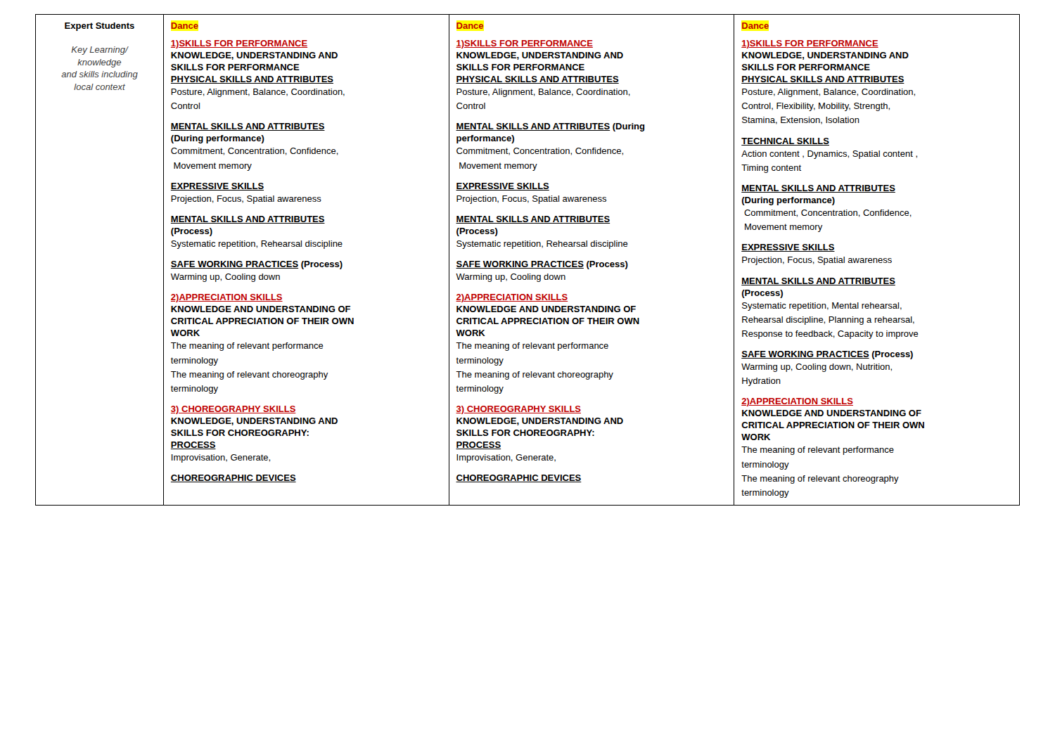| Expert Students Key Learning/ knowledge and skills including local context | Dance 1)SKILLS FOR PERFORMANCE KNOWLEDGE, UNDERSTANDING AND SKILLS FOR PERFORMANCE PHYSICAL SKILLS AND ATTRIBUTES Posture, Alignment, Balance, Coordination, Control MENTAL SKILLS AND ATTRIBUTES (During performance) Commitment, Concentration, Confidence, Movement memory EXPRESSIVE SKILLS Projection, Focus, Spatial awareness MENTAL SKILLS AND ATTRIBUTES (Process) Systematic repetition, Rehearsal discipline SAFE WORKING PRACTICES (Process) Warming up, Cooling down 2)APPRECIATION SKILLS KNOWLEDGE AND UNDERSTANDING OF CRITICAL APPRECIATION OF THEIR OWN WORK The meaning of relevant performance terminology The meaning of relevant choreography terminology 3) CHOREOGRAPHY SKILLS KNOWLEDGE, UNDERSTANDING AND SKILLS FOR CHOREOGRAPHY: PROCESS Improvisation, Generate, CHOREOGRAPHIC DEVICES | Dance 1)SKILLS FOR PERFORMANCE KNOWLEDGE, UNDERSTANDING AND SKILLS FOR PERFORMANCE PHYSICAL SKILLS AND ATTRIBUTES Posture, Alignment, Balance, Coordination, Control MENTAL SKILLS AND ATTRIBUTES (During performance) Commitment, Concentration, Confidence, Movement memory EXPRESSIVE SKILLS Projection, Focus, Spatial awareness MENTAL SKILLS AND ATTRIBUTES (Process) Systematic repetition, Rehearsal discipline SAFE WORKING PRACTICES (Process) Warming up, Cooling down 2)APPRECIATION SKILLS KNOWLEDGE AND UNDERSTANDING OF CRITICAL APPRECIATION OF THEIR OWN WORK The meaning of relevant performance terminology The meaning of relevant choreography terminology 3) CHOREOGRAPHY SKILLS KNOWLEDGE, UNDERSTANDING AND SKILLS FOR CHOREOGRAPHY: PROCESS Improvisation, Generate, CHOREOGRAPHIC DEVICES | Dance 1)SKILLS FOR PERFORMANCE KNOWLEDGE, UNDERSTANDING AND SKILLS FOR PERFORMANCE PHYSICAL SKILLS AND ATTRIBUTES Posture, Alignment, Balance, Coordination, Control, Flexibility, Mobility, Strength, Stamina, Extension, Isolation TECHNICAL SKILLS Action content , Dynamics, Spatial content , Timing content MENTAL SKILLS AND ATTRIBUTES (During performance) Commitment, Concentration, Confidence, Movement memory EXPRESSIVE SKILLS Projection, Focus, Spatial awareness MENTAL SKILLS AND ATTRIBUTES (Process) Systematic repetition, Mental rehearsal, Rehearsal discipline, Planning a rehearsal, Response to feedback, Capacity to improve SAFE WORKING PRACTICES (Process) Warming up, Cooling down, Nutrition, Hydration 2)APPRECIATION SKILLS KNOWLEDGE AND UNDERSTANDING OF CRITICAL APPRECIATION OF THEIR OWN WORK The meaning of relevant performance terminology The meaning of relevant choreography terminology |